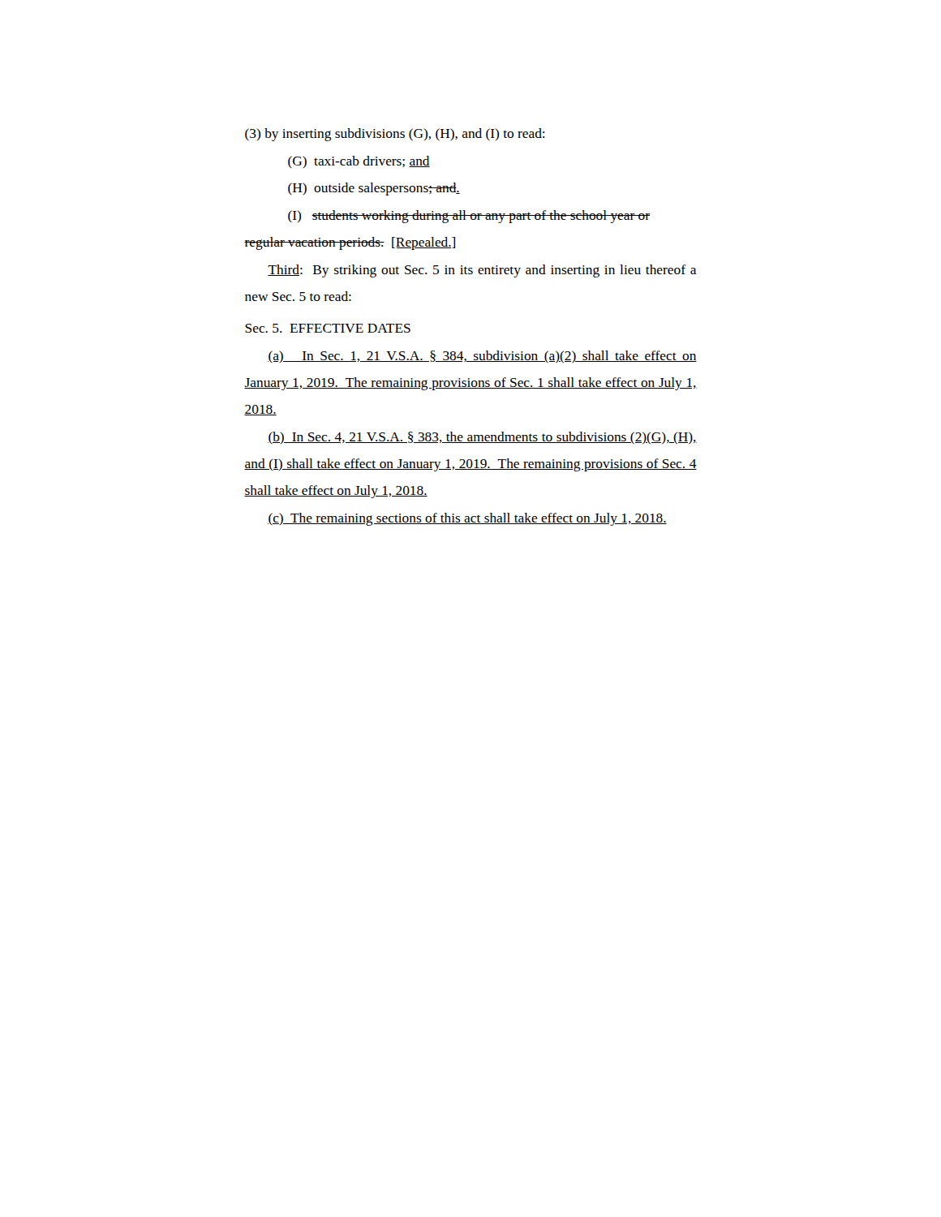(3) by inserting subdivisions (G), (H), and (I) to read:
(G) taxi-cab drivers; and
(H) outside salespersons; and.
(I) students working during all or any part of the school year or
regular vacation periods. [Repealed.]
Third: By striking out Sec. 5 in its entirety and inserting in lieu thereof a new Sec. 5 to read:
Sec. 5. EFFECTIVE DATES
(a) In Sec. 1, 21 V.S.A. § 384, subdivision (a)(2) shall take effect on January 1, 2019. The remaining provisions of Sec. 1 shall take effect on July 1, 2018.
(b) In Sec. 4, 21 V.S.A. § 383, the amendments to subdivisions (2)(G), (H), and (I) shall take effect on January 1, 2019. The remaining provisions of Sec. 4 shall take effect on July 1, 2018.
(c) The remaining sections of this act shall take effect on July 1, 2018.